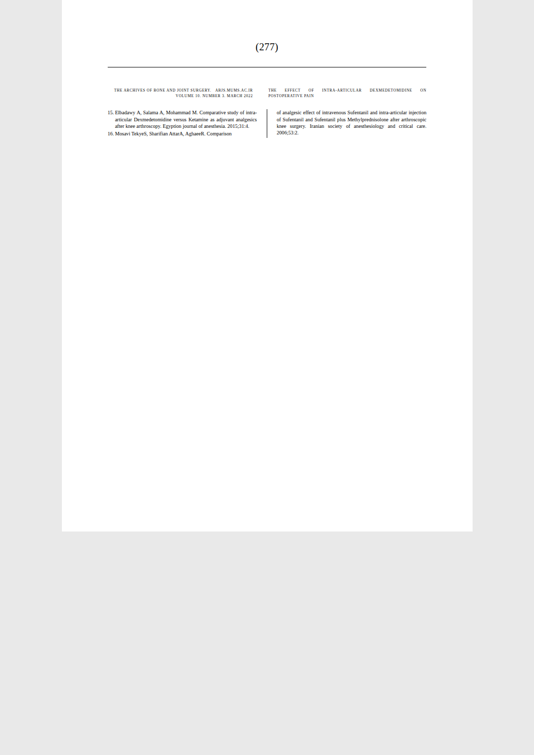(277)
The Archives of Bone and Joint Surgery. abjs.mums.ac.ir
Volume 10. Number 3. March 2022
the effect of intra-articular dexmedetomidine on postoperative pain
Elbadawy A, Salama A, Mohammad M. Comparative study of intra-articular Dexmedetomidine versus Ketamine as adjuvant analgesics after knee arthroscopy. Egyption journal of anesthesia. 2015;31:4.
Mosavi TekyeS, Sharifian AttarA, AghaeeR. Comparison
of analgesic effect of intravenous Sufentanil and intra-articular injection of Sufentanil and Sufentanil plus Methylprednisolone after arthroscopic knee surgery. Iranian society of anesthesiology and critical care. 2006;53:2.